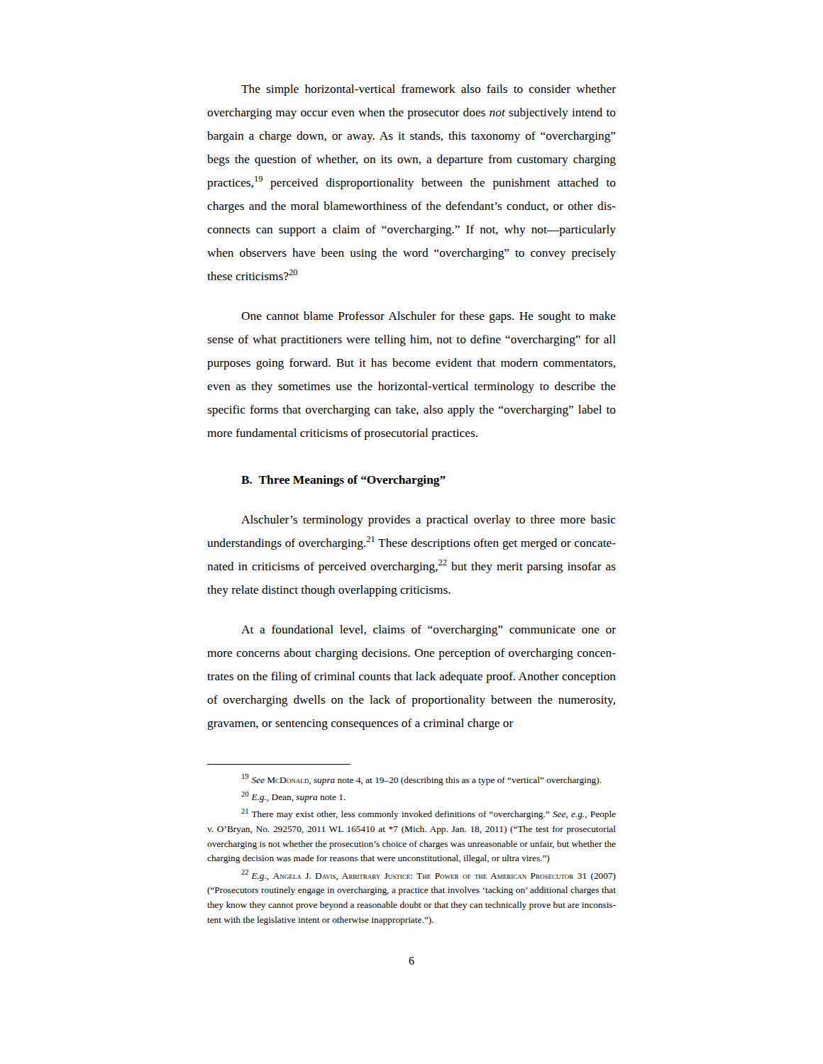The simple horizontal-vertical framework also fails to consider whether overcharging may occur even when the prosecutor does not subjectively intend to bargain a charge down, or away. As it stands, this taxonomy of “overcharging” begs the question of whether, on its own, a departure from customary charging practices,19 perceived disproportionality between the punishment attached to charges and the moral blameworthiness of the defendant’s conduct, or other disconnects can support a claim of “overcharging.” If not, why not—particularly when observers have been using the word “overcharging” to convey precisely these criticisms?20
One cannot blame Professor Alschuler for these gaps. He sought to make sense of what practitioners were telling him, not to define “overcharging” for all purposes going forward. But it has become evident that modern commentators, even as they sometimes use the horizontal-vertical terminology to describe the specific forms that overcharging can take, also apply the “overcharging” label to more fundamental criticisms of prosecutorial practices.
B. Three Meanings of “Overcharging”
Alschuler’s terminology provides a practical overlay to three more basic understandings of overcharging.21 These descriptions often get merged or concatenated in criticisms of perceived overcharging,22 but they merit parsing insofar as they relate distinct though overlapping criticisms.
At a foundational level, claims of “overcharging” communicate one or more concerns about charging decisions. One perception of overcharging concentrates on the filing of criminal counts that lack adequate proof. Another conception of overcharging dwells on the lack of proportionality between the numerosity, gravamen, or sentencing consequences of a criminal charge or
19See McDonald, supra note 4, at 19–20 (describing this as a type of “vertical” overcharging).
20E.g., Dean, supra note 1.
21There may exist other, less commonly invoked definitions of “overcharging.” See, e.g., People v. O’Bryan, No. 292570, 2011 WL 165410 at *7 (Mich. App. Jan. 18, 2011) (“The test for prosecutorial overcharging is not whether the prosecution’s choice of charges was unreasonable or unfair, but whether the charging decision was made for reasons that were unconstitutional, illegal, or ultra vires.”)
22E.g., Angela J. Davis, Arbitrary Justice: The Power of the American Prosecutor 31 (2007) (“Prosecutors routinely engage in overcharging, a practice that involves ‘tacking on’ additional charges that they know they cannot prove beyond a reasonable doubt or that they can technically prove but are inconsistent with the legislative intent or otherwise inappropriate.”).
6